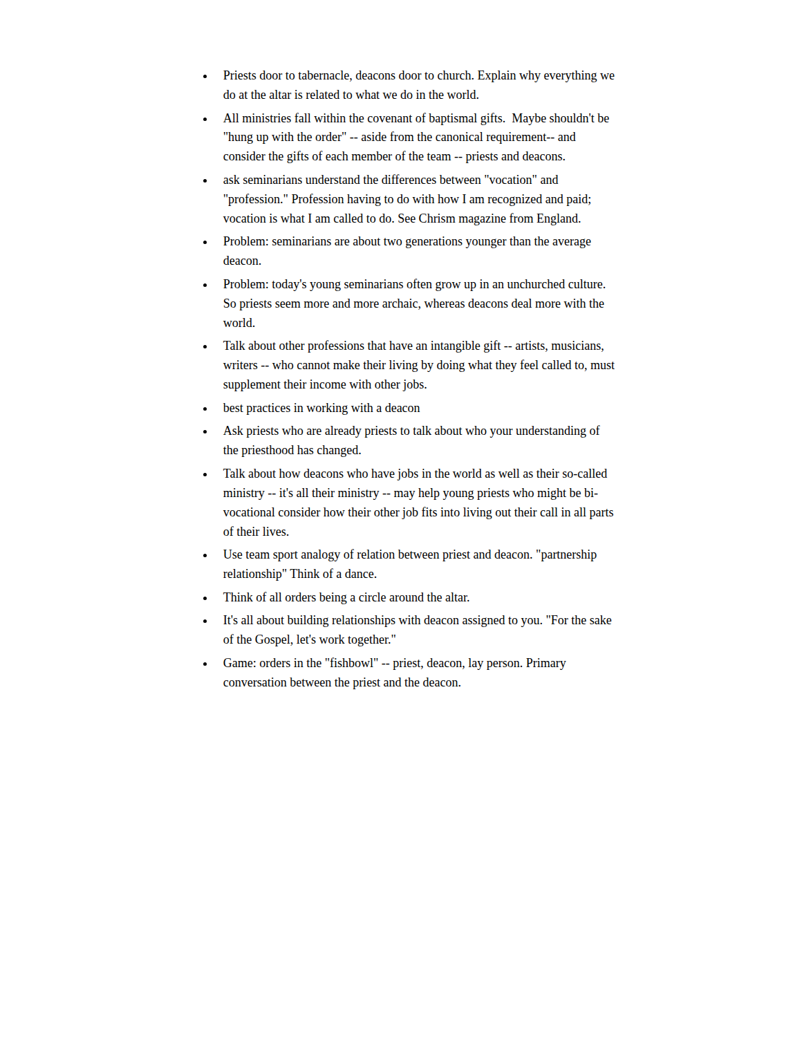Priests door to tabernacle, deacons door to church. Explain why everything we do at the altar is related to what we do in the world.
All ministries fall within the covenant of baptismal gifts. Maybe shouldn't be "hung up with the order" -- aside from the canonical requirement-- and consider the gifts of each member of the team -- priests and deacons.
ask seminarians understand the differences between "vocation" and "profession." Profession having to do with how I am recognized and paid; vocation is what I am called to do. See Chrism magazine from England.
Problem: seminarians are about two generations younger than the average deacon.
Problem: today's young seminarians often grow up in an unchurched culture. So priests seem more and more archaic, whereas deacons deal more with the world.
Talk about other professions that have an intangible gift -- artists, musicians, writers -- who cannot make their living by doing what they feel called to, must supplement their income with other jobs.
best practices in working with a deacon
Ask priests who are already priests to talk about who your understanding of the priesthood has changed.
Talk about how deacons who have jobs in the world as well as their so-called ministry -- it's all their ministry -- may help young priests who might be bi-vocational consider how their other job fits into living out their call in all parts of their lives.
Use team sport analogy of relation between priest and deacon. "partnership relationship" Think of a dance.
Think of all orders being a circle around the altar.
It's all about building relationships with deacon assigned to you. "For the sake of the Gospel, let's work together."
Game: orders in the "fishbowl" -- priest, deacon, lay person. Primary conversation between the priest and the deacon.